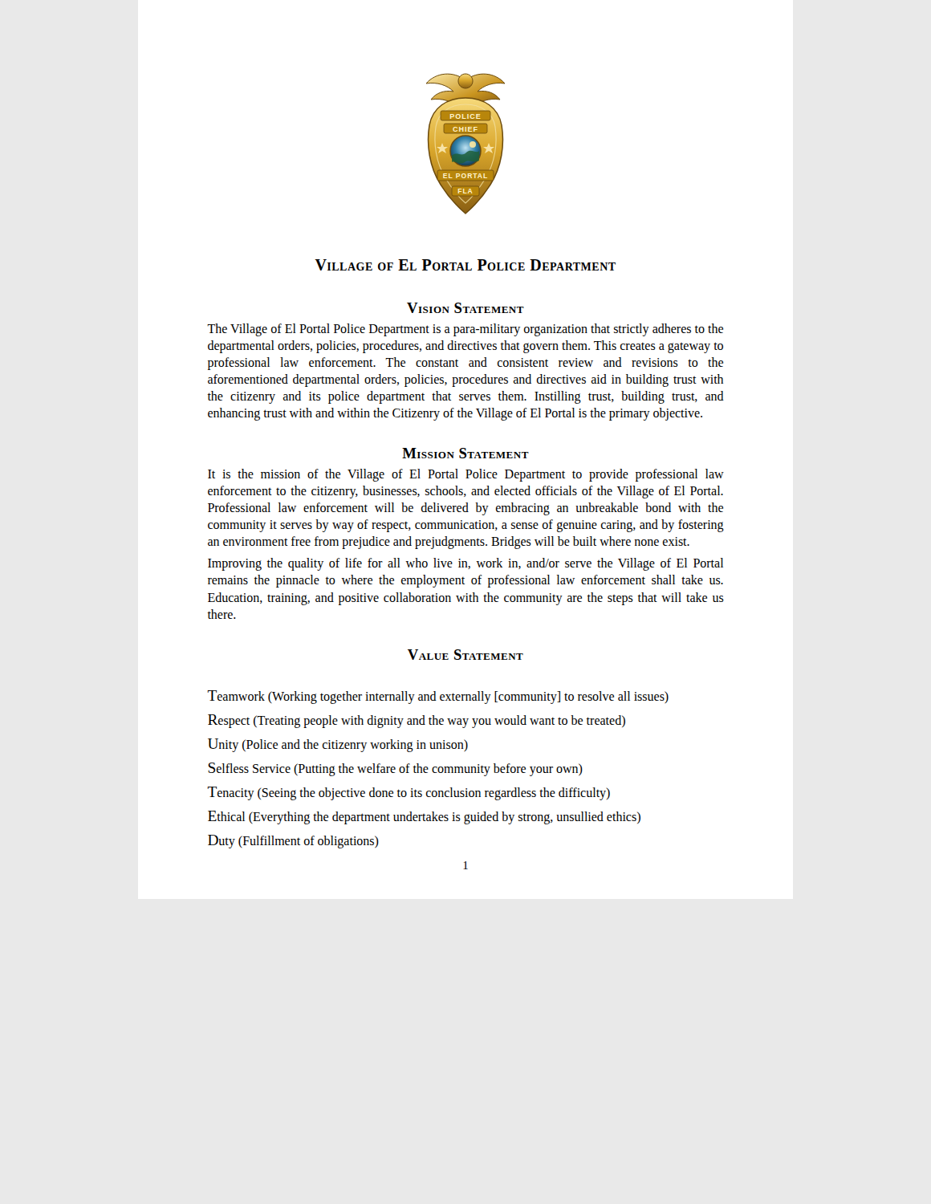POLICE CHIEF EL PORTAL FLA
Village of El Portal Police Department
Vision Statement
The Village of El Portal Police Department is a para-military organization that strictly adheres to the departmental orders, policies, procedures, and directives that govern them. This creates a gateway to professional law enforcement. The constant and consistent review and revisions to the aforementioned departmental orders, policies, procedures and directives aid in building trust with the citizenry and its police department that serves them. Instilling trust, building trust, and enhancing trust with and within the Citizenry of the Village of El Portal is the primary objective.
Mission Statement
It is the mission of the Village of El Portal Police Department to provide professional law enforcement to the citizenry, businesses, schools, and elected officials of the Village of El Portal. Professional law enforcement will be delivered by embracing an unbreakable bond with the community it serves by way of respect, communication, a sense of genuine caring, and by fostering an environment free from prejudice and prejudgments. Bridges will be built where none exist.
Improving the quality of life for all who live in, work in, and/or serve the Village of El Portal remains the pinnacle to where the employment of professional law enforcement shall take us. Education, training, and positive collaboration with the community are the steps that will take us there.
Value Statement
Teamwork (Working together internally and externally [community] to resolve all issues)
Respect (Treating people with dignity and the way you would want to be treated)
Unity (Police and the citizenry working in unison)
Selfless Service (Putting the welfare of the community before your own)
Tenacity (Seeing the objective done to its conclusion regardless the difficulty)
Ethical (Everything the department undertakes is guided by strong, unsullied ethics)
Duty (Fulfillment of obligations)
1